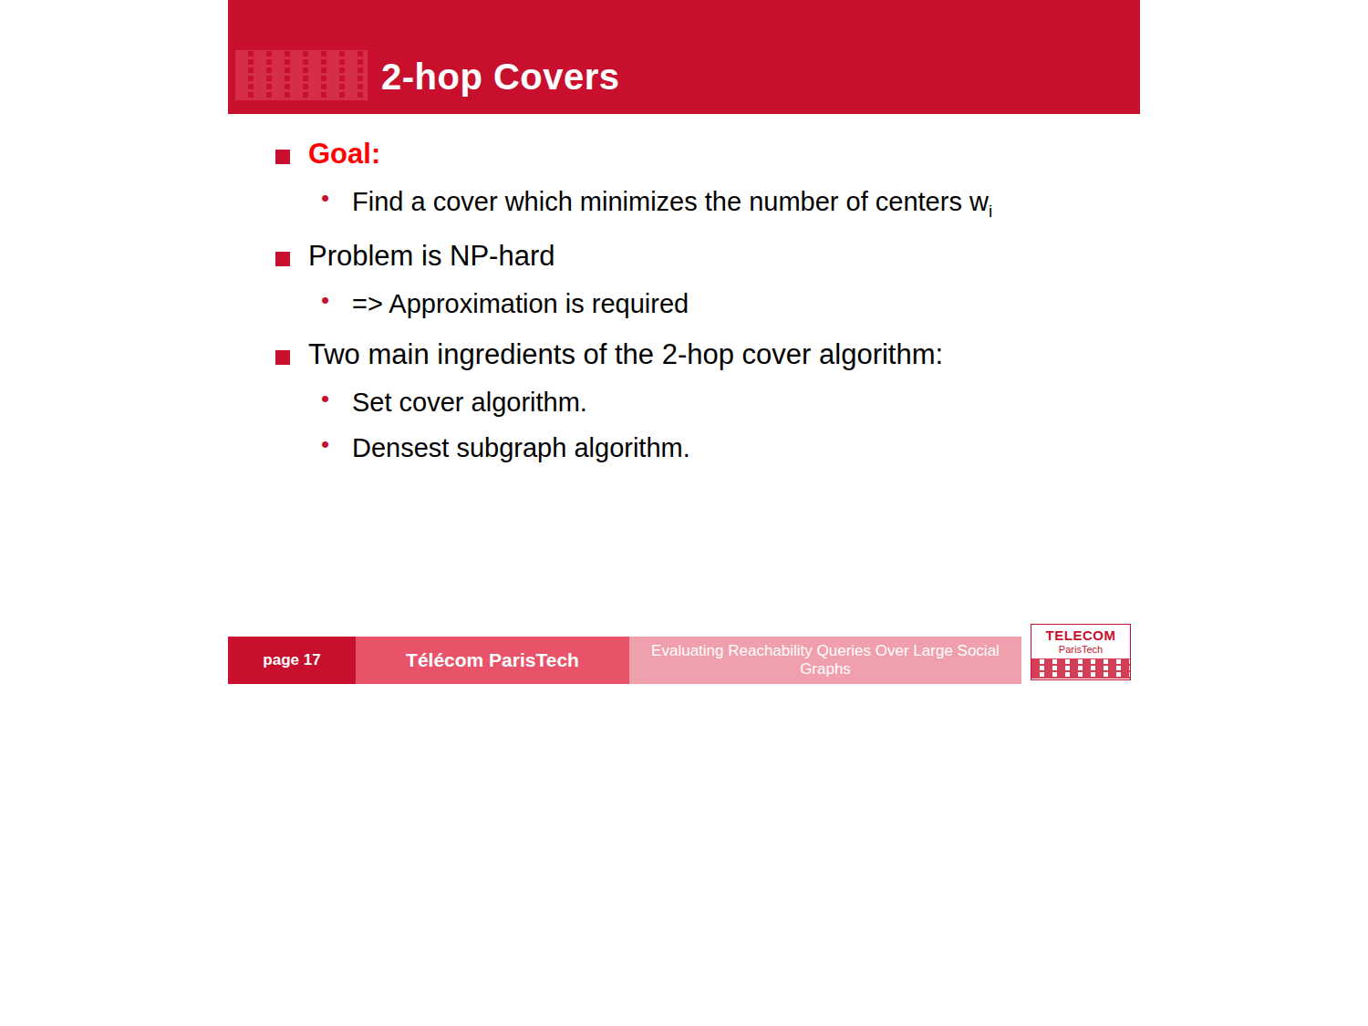2-hop Covers
Goal:
Find a cover which minimizes the number of centers wi
Problem is NP-hard
=> Approximation is required
Two main ingredients of the 2-hop cover algorithm:
Set cover algorithm.
Densest subgraph algorithm.
page 17
Télécom ParisTech
Evaluating Reachability Queries Over Large Social Graphs
TELECOM
ParisTech